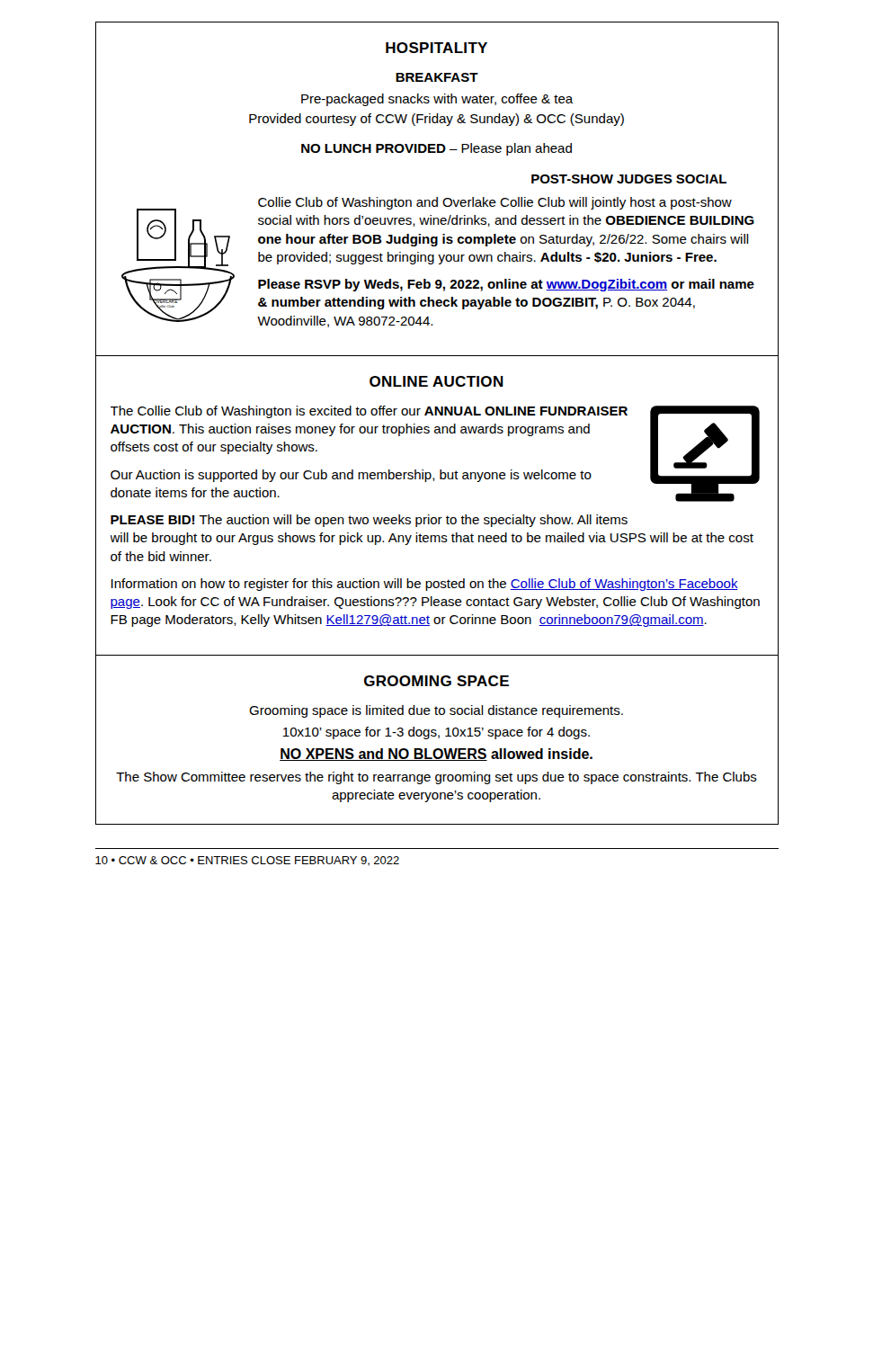HOSPITALITY
BREAKFAST
Pre-packaged snacks with water, coffee & tea
Provided courtesy of CCW (Friday & Sunday) & OCC (Sunday)
NO LUNCH PROVIDED – Please plan ahead
POST-SHOW JUDGES SOCIAL
OVERLAKE Collie Club
Collie Club of Washington and Overlake Collie Club will jointly host a post-show social with hors d’oeuvres, wine/drinks, and dessert in the OBEDIENCE BUILDING one hour after BOB Judging is complete on Saturday, 2/26/22. Some chairs will be provided; suggest bringing your own chairs. Adults - $20. Juniors - Free.
Please RSVP by Weds, Feb 9, 2022, online at www.DogZibit.com or mail name & number attending with check payable to DOGZIBIT, P. O. Box 2044, Woodinville, WA 98072-2044.
ONLINE AUCTION
The Collie Club of Washington is excited to offer our ANNUAL ONLINE FUNDRAISER AUCTION. This auction raises money for our trophies and awards programs and offsets cost of our specialty shows.
Our Auction is supported by our Cub and membership, but anyone is welcome to donate items for the auction.
PLEASE BID! The auction will be open two weeks prior to the specialty show. All items will be brought to our Argus shows for pick up. Any items that need to be mailed via USPS will be at the cost of the bid winner.
Information on how to register for this auction will be posted on the Collie Club of Washington’s Facebook page. Look for CC of WA Fundraiser. Questions??? Please contact Gary Webster, Collie Club Of Washington FB page Moderators, Kelly Whitsen Kell1279@att.net or Corinne Boon corinneboon79@gmail.com.
GROOMING SPACE
Grooming space is limited due to social distance requirements.
10x10’ space for 1-3 dogs, 10x15’ space for 4 dogs.
NO XPENS and NO BLOWERS allowed inside.
The Show Committee reserves the right to rearrange grooming set ups due to space constraints. The Clubs appreciate everyone’s cooperation.
10 • CCW & OCC • ENTRIES CLOSE FEBRUARY 9, 2022